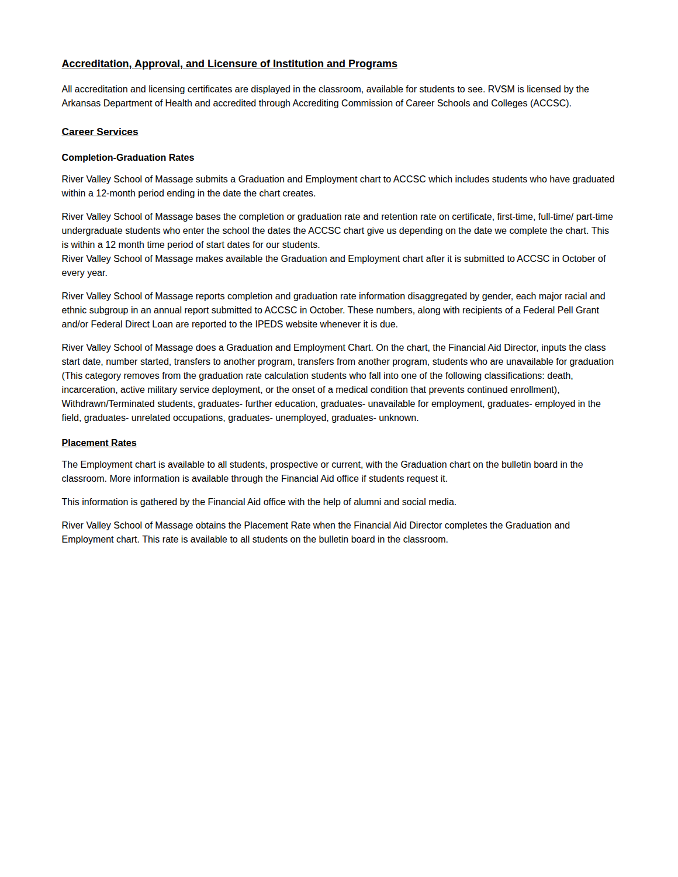Accreditation, Approval, and Licensure of Institution and Programs
All accreditation and licensing certificates are displayed in the classroom, available for students to see. RVSM is licensed by the Arkansas Department of Health and accredited through Accrediting Commission of Career Schools and Colleges (ACCSC).
Career Services
Completion-Graduation Rates
River Valley School of Massage submits a Graduation and Employment chart to ACCSC which includes students who have graduated within a 12-month period ending in the date the chart creates.
River Valley School of Massage bases the completion or graduation rate and retention rate on certificate, first-time, full-time/ part-time undergraduate students who enter the school the dates the ACCSC chart give us depending on the date we complete the chart. This is within a 12 month time period of start dates for our students.
River Valley School of Massage makes available the Graduation and Employment chart after it is submitted to ACCSC in October of every year.
River Valley School of Massage reports completion and graduation rate information disaggregated by gender, each major racial and ethnic subgroup in an annual report submitted to ACCSC in October. These numbers, along with recipients of a Federal Pell Grant and/or Federal Direct Loan are reported to the IPEDS website whenever it is due.
River Valley School of Massage does a Graduation and Employment Chart. On the chart, the Financial Aid Director, inputs the class start date, number started, transfers to another program, transfers from another program, students who are unavailable for graduation (This category removes from the graduation rate calculation students who fall into one of the following classifications: death, incarceration, active military service deployment, or the onset of a medical condition that prevents continued enrollment), Withdrawn/Terminated students, graduates- further education, graduates- unavailable for employment, graduates- employed in the field, graduates- unrelated occupations, graduates- unemployed, graduates- unknown.
Placement Rates
The Employment chart is available to all students, prospective or current, with the Graduation chart on the bulletin board in the classroom. More information is available through the Financial Aid office if students request it.
This information is gathered by the Financial Aid office with the help of alumni and social media.
River Valley School of Massage obtains the Placement Rate when the Financial Aid Director completes the Graduation and Employment chart. This rate is available to all students on the bulletin board in the classroom.